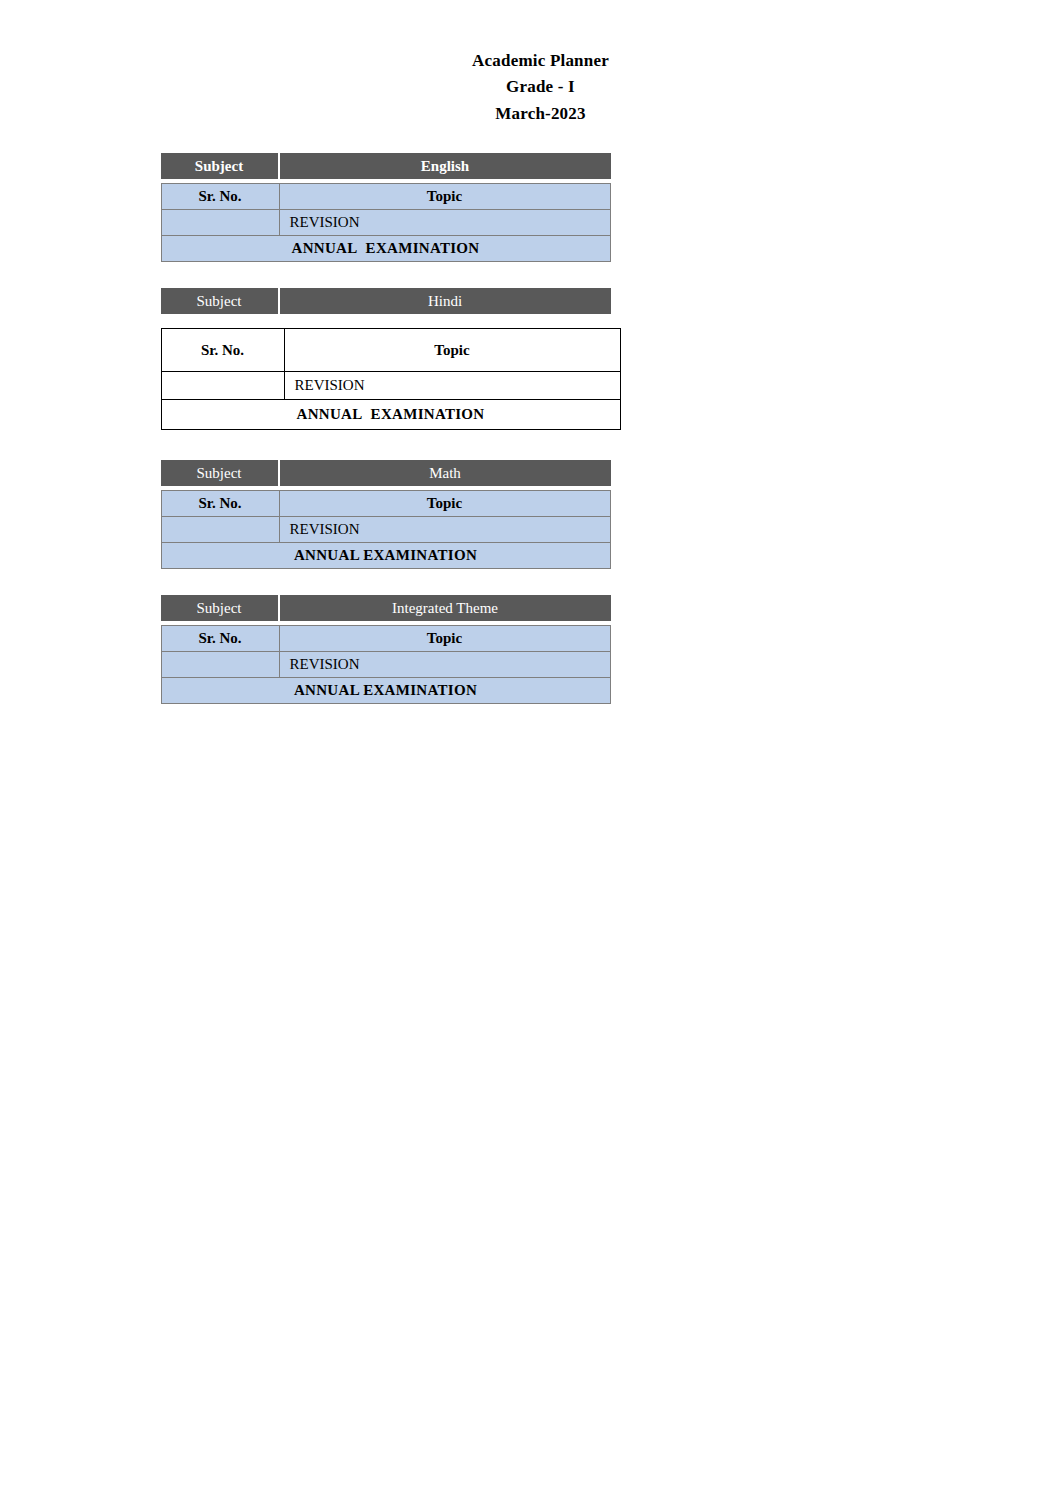Academic Planner Grade - I March-2023
| Subject | English |
| Sr. No. | Topic |
| | REVISION |
| ANNUAL EXAMINATION |
| Subject | Hindi |
| Sr. No. | Topic |
| | REVISION |
| ANNUAL EXAMINATION |
| Subject | Math |
| Sr. No. | Topic |
| | REVISION |
| ANNUAL EXAMINATION |
| Subject | Integrated Theme |
| Sr. No. | Topic |
| | REVISION |
| ANNUAL EXAMINATION |